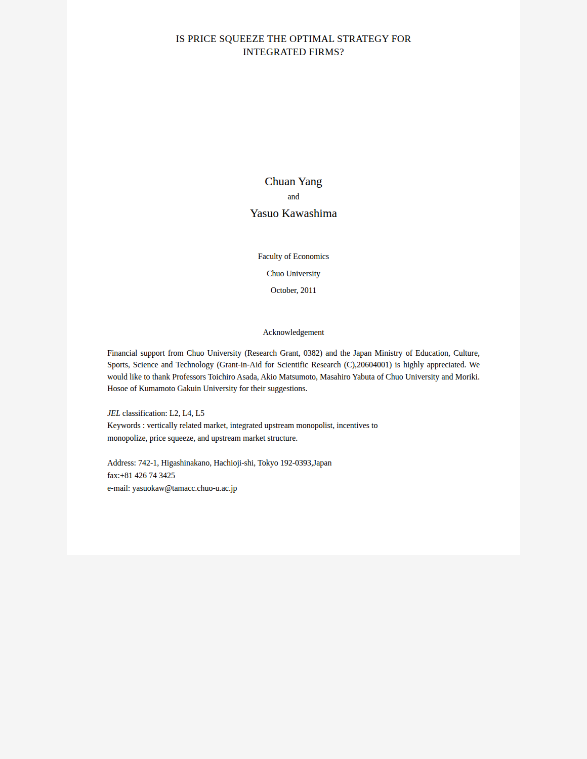Is Price Squeeze the Optimal Strategy for
Integrated Firms?
Chuan Yang
and
Yasuo Kawashima
Faculty of Economics
Chuo University
October, 2011
Acknowledgement
Financial support from Chuo University (Research Grant, 0382) and the Japan Ministry of Education, Culture, Sports, Science and Technology (Grant-in-Aid for Scientific Research (C),20604001) is highly appreciated. We would like to thank Professors Toichiro Asada, Akio Matsumoto, Masahiro Yabuta of Chuo University and Moriki. Hosoe of Kumamoto Gakuin University for their suggestions.
JEL classification: L2, L4, L5
Keywords : vertically related market, integrated upstream monopolist, incentives to
monopolize, price squeeze, and upstream market structure.
Address: 742-1, Higashinakano, Hachioji-shi, Tokyo 192-0393,Japan
fax:+81 426 74 3425
e-mail: yasuokaw@tamacc.chuo-u.ac.jp